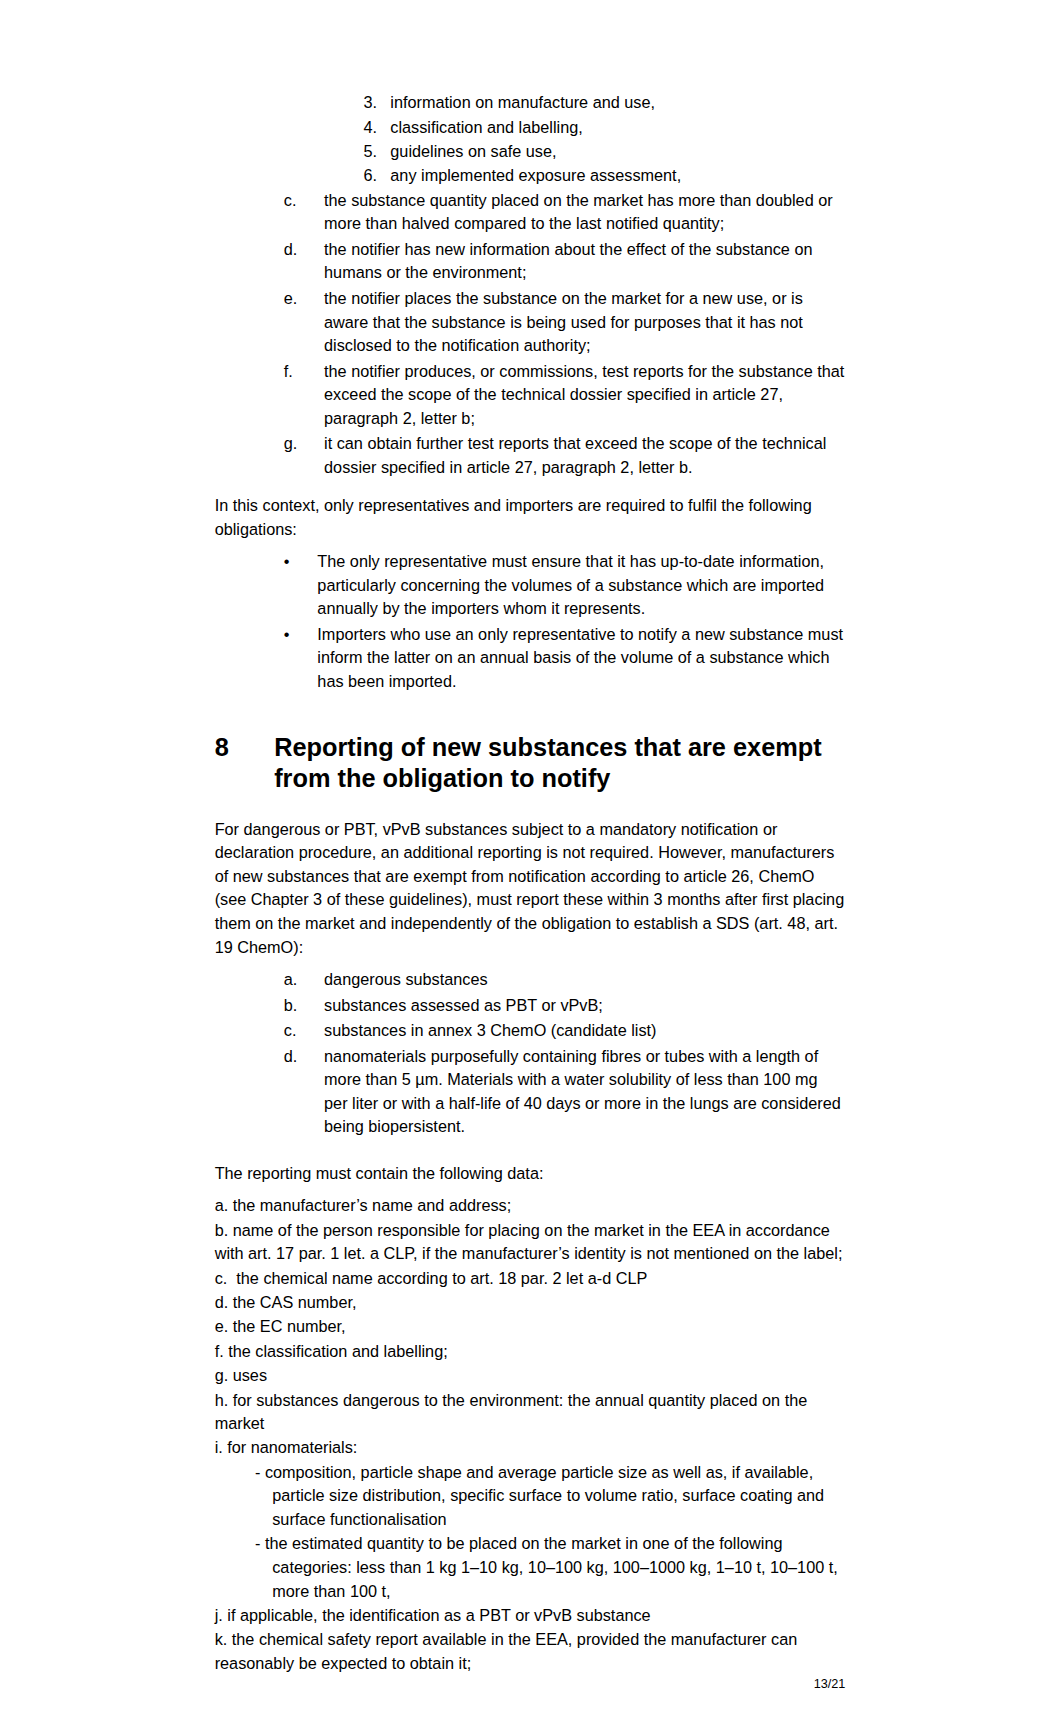3. information on manufacture and use,
4. classification and labelling,
5. guidelines on safe use,
6. any implemented exposure assessment,
c. the substance quantity placed on the market has more than doubled or more than halved compared to the last notified quantity;
d. the notifier has new information about the effect of the substance on humans or the environment;
e. the notifier places the substance on the market for a new use, or is aware that the substance is being used for purposes that it has not disclosed to the notification authority;
f. the notifier produces, or commissions, test reports for the substance that exceed the scope of the technical dossier specified in article 27, paragraph 2, letter b;
g. it can obtain further test reports that exceed the scope of the technical dossier specified in article 27, paragraph 2, letter b.
In this context, only representatives and importers are required to fulfil the following obligations:
•The only representative must ensure that it has up-to-date information, particularly concerning the volumes of a substance which are imported annually by the importers whom it represents.
•Importers who use an only representative to notify a new substance must inform the latter on an annual basis of the volume of a substance which has been imported.
8 Reporting of new substances that are exempt from the obligation to notify
For dangerous or PBT, vPvB substances subject to a mandatory notification or declaration procedure, an additional reporting is not required. However, manufacturers of new substances that are exempt from notification according to article 26, ChemO (see Chapter 3 of these guidelines), must report these within 3 months after first placing them on the market and independently of the obligation to establish a SDS (art. 48, art. 19 ChemO):
a. dangerous substances
b. substances assessed as PBT or vPvB;
c. substances in annex 3 ChemO (candidate list)
d. nanomaterials purposefully containing fibres or tubes with a length of more than 5 µm. Materials with a water solubility of less than 100 mg per liter or with a half-life of 40 days or more in the lungs are considered being biopersistent.
The reporting must contain the following data:
a. the manufacturer’s name and address;
b. name of the person responsible for placing on the market in the EEA in accordance with art. 17 par. 1 let. a CLP, if the manufacturer’s identity is not mentioned on the label;
c. the chemical name according to art. 18 par. 2 let a-d CLP
d. the CAS number,
e. the EC number,
f. the classification and labelling;
g. uses
h. for substances dangerous to the environment: the annual quantity placed on the market
i. for nanomaterials:
- composition, particle shape and average particle size as well as, if available, particle size distribution, specific surface to volume ratio, surface coating and surface functionalisation
- the estimated quantity to be placed on the market in one of the following categories: less than 1 kg 1–10 kg, 10–100 kg, 100–1000 kg, 1–10 t, 10–100 t, more than 100 t,
j. if applicable, the identification as a PBT or vPvB substance
k. the chemical safety report available in the EEA, provided the manufacturer can reasonably be expected to obtain it;
13/21